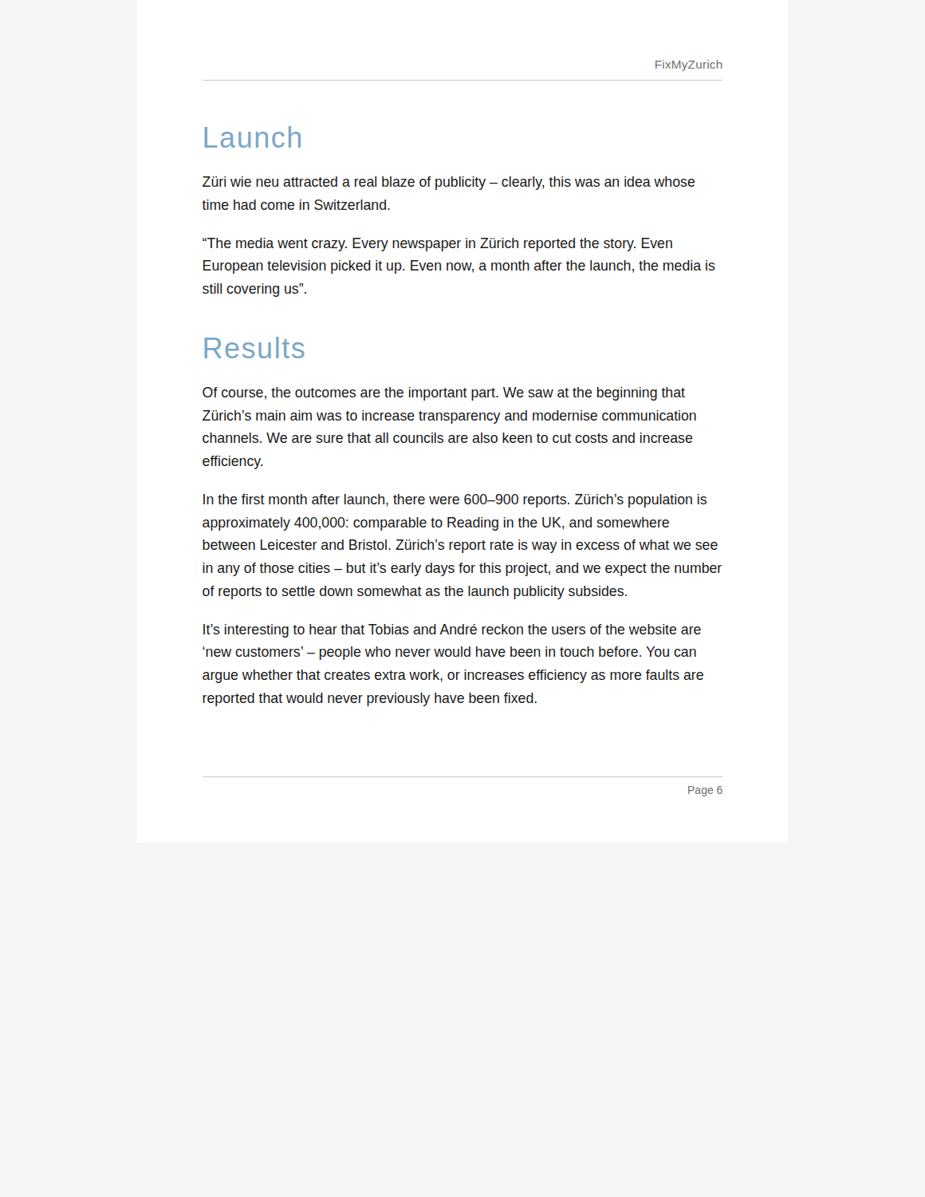FixMyZurich
Launch
Züri wie neu attracted a real blaze of publicity – clearly, this was an idea whose time had come in Switzerland.
“The media went crazy. Every newspaper in Zürich reported the story. Even European television picked it up. Even now, a month after the launch, the media is still covering us”.
Results
Of course, the outcomes are the important part. We saw at the beginning that Zürich’s main aim was to increase transparency and modernise communication channels. We are sure that all councils are also keen to cut costs and increase efficiency.
In the first month after launch, there were 600–900 reports. Zürich’s population is approximately 400,000: comparable to Reading in the UK, and somewhere between Leicester and Bristol. Zürich’s report rate is way in excess of what we see in any of those cities – but it’s early days for this project, and we expect the number of reports to settle down somewhat as the launch publicity subsides.
It’s interesting to hear that Tobias and André reckon the users of the website are ‘new customers’ – people who never would have been in touch before. You can argue whether that creates extra work, or increases efficiency as more faults are reported that would never previously have been fixed.
Page 6